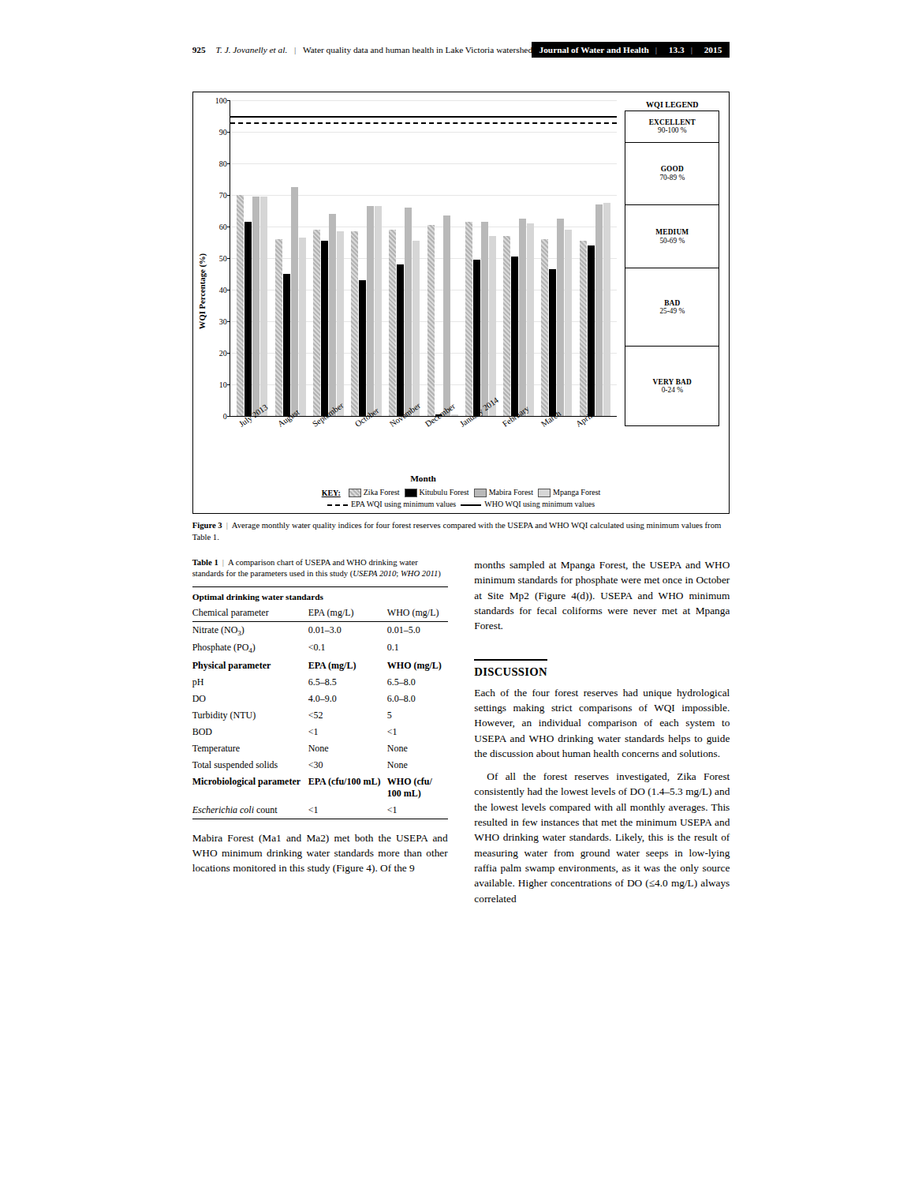925 T. J. Jovanelly et al. | Water quality data and human health in Lake Victoria watershed
Journal of Water and Health | 13.3 | 2015
WQI Percentage (%)
100
90
80
70
60
50
40
30
20
10
0
July 2013
August
September
October
November
December
January 2014
February
March
April
Month
WQI LEGEND
EXCELLENT 90-100 %
GOOD 70-89 %
MEDIUM 50-69 %
BAD 25-49 %
VERY BAD 0-24 %
KEY: Zika Forest Kitubulu Forest Mabira Forest Mpanga Forest
EPA WQI using minimum values WHO WQI using minimum values
Figure 3|Average monthly water quality indices for four forest reserves compared with the USEPA and WHO WQI calculated using minimum values from Table 1.
Table 1|A comparison chart of USEPA and WHO drinking water standards for the parameters used in this study (USEPA 2010; WHO 2011)
Optimal drinking water standards
| Chemical parameter | EPA (mg/L) | WHO (mg/L) |
| --- | --- | --- |
| Nitrate (NO 3 ) | 0.01–3.0 | 0.01–5.0 |
| Phosphate (PO 4 ) | <0.1 | 0.1 |
| Physical parameter | EPA (mg/L) | WHO (mg/L) |
| pH | 6.5–8.5 | 6.5–8.0 |
| DO | 4.0–9.0 | 6.0–8.0 |
| Turbidity (NTU) | <52 | 5 |
| BOD | <1 | <1 |
| Temperature | None | None |
| Total suspended solids | <30 | None |
| Microbiological parameter | EPA (cfu/100 mL) | WHO (cfu/ 100 mL) |
| Escherichia coli count | <1 | <1 |
Mabira Forest (Ma1 and Ma2) met both the USEPA and WHO minimum drinking water standards more than other locations monitored in this study (Figure 4). Of the 9
months sampled at Mpanga Forest, the USEPA and WHO minimum standards for phosphate were met once in October at Site Mp2 (Figure 4(d)). USEPA and WHO minimum standards for fecal coliforms were never met at Mpanga Forest.
DISCUSSION
Each of the four forest reserves had unique hydrological settings making strict comparisons of WQI impossible. However, an individual comparison of each system to USEPA and WHO drinking water standards helps to guide the discussion about human health concerns and solutions.
Of all the forest reserves investigated, Zika Forest consistently had the lowest levels of DO (1.4–5.3 mg/L) and the lowest levels compared with all monthly averages. This resulted in few instances that met the minimum USEPA and WHO drinking water standards. Likely, this is the result of measuring water from ground water seeps in low-lying raffia palm swamp environments, as it was the only source available. Higher concentrations of DO (≤4.0 mg/L) always correlated